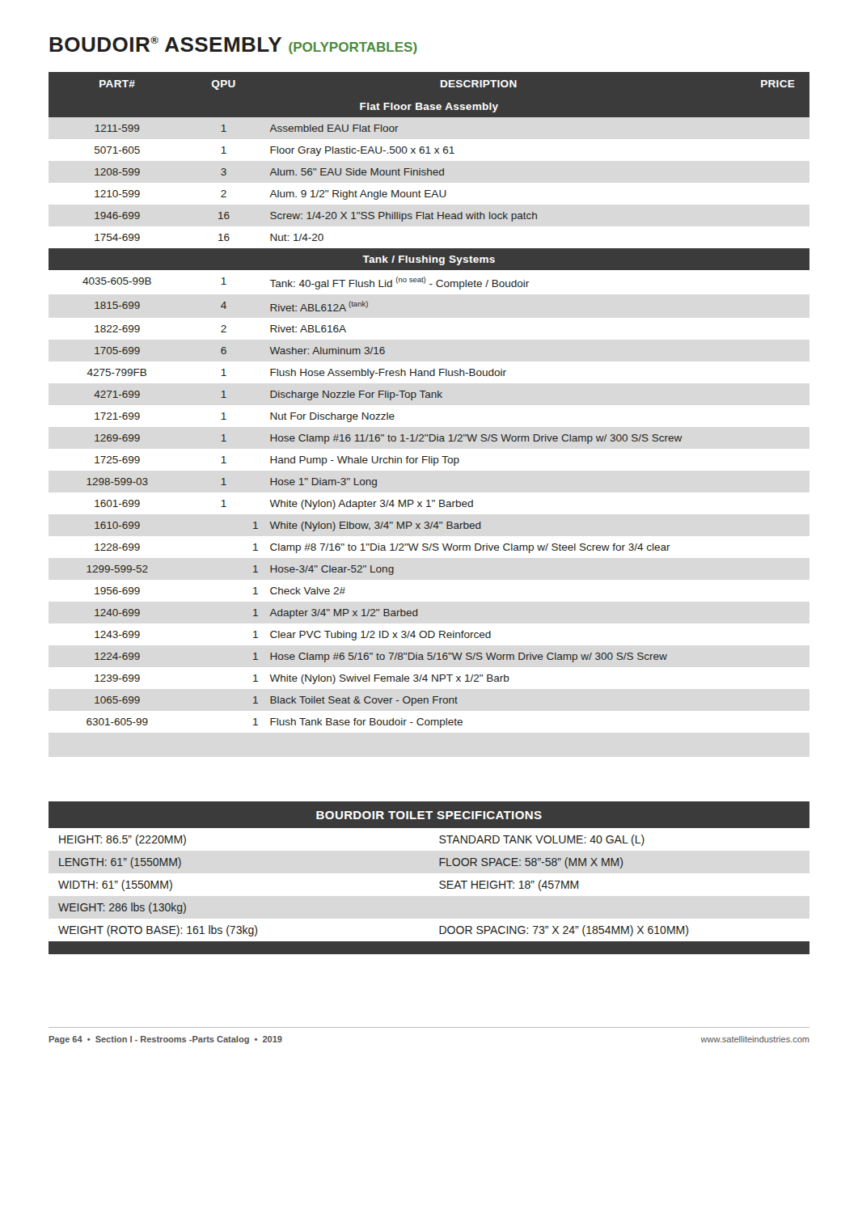Boudoir® Assembly (Polyportables)
| PART# | QPU | DESCRIPTION | PRICE |
| --- | --- | --- | --- |
| Flat Floor Base Assembly |
| 1211-599 | 1 | Assembled EAU Flat Floor | |
| 5071-605 | 1 | Floor Gray Plastic-EAU-.500 x 61 x 61 | |
| 1208-599 | 3 | Alum. 56" EAU Side Mount Finished | |
| 1210-599 | 2 | Alum. 9 1/2" Right Angle Mount EAU | |
| 1946-699 | 16 | Screw: 1/4-20 X 1"SS Phillips Flat Head with lock patch | |
| 1754-699 | 16 | Nut: 1/4-20 | |
| Tank / Flushing Systems |
| 4035-605-99B | 1 | Tank: 40-gal FT Flush Lid (no seat) - Complete / Boudoir | |
| 1815-699 | 4 | Rivet: ABL612A (tank) | |
| 1822-699 | 2 | Rivet: ABL616A | |
| 1705-699 | 6 | Washer: Aluminum 3/16 | |
| 4275-799FB | 1 | Flush Hose Assembly-Fresh Hand Flush-Boudoir | |
| 4271-699 | 1 | Discharge Nozzle For Flip-Top Tank | |
| 1721-699 | 1 | Nut For Discharge Nozzle | |
| 1269-699 | 1 | Hose Clamp #16 11/16" to 1-1/2"Dia 1/2"W S/S Worm Drive Clamp w/ 300 S/S Screw | |
| 1725-699 | 1 | Hand Pump - Whale Urchin for Flip Top | |
| 1298-599-03 | 1 | Hose 1" Diam-3" Long | |
| 1601-699 | 1 | White (Nylon) Adapter 3/4 MP x 1" Barbed | |
| 1610-699 | 1 | White (Nylon) Elbow, 3/4" MP x 3/4" Barbed | |
| 1228-699 | 1 | Clamp #8 7/16" to 1"Dia 1/2"W S/S Worm Drive Clamp w/ Steel Screw for 3/4 clear | |
| 1299-599-52 | 1 | Hose-3/4" Clear-52" Long | |
| 1956-699 | 1 | Check Valve 2# | |
| 1240-699 | 1 | Adapter 3/4" MP x 1/2" Barbed | |
| 1243-699 | 1 | Clear PVC Tubing 1/2 ID x 3/4 OD Reinforced | |
| 1224-699 | 1 | Hose Clamp #6 5/16" to 7/8"Dia 5/16"W S/S Worm Drive Clamp w/ 300 S/S Screw | |
| 1239-699 | 1 | White (Nylon) Swivel Female 3/4 NPT x 1/2" Barb | |
| 1065-699 | 1 | Black Toilet Seat & Cover - Open Front | |
| 6301-605-99 | 1 | Flush Tank Base for Boudoir - Complete | |
BOURDOIR TOILET SPECIFICATIONS
| HEIGHT: 86.5” (2220MM) | STANDARD TANK VOLUME: 40 GAL (L) |
| LENGTH: 61” (1550MM) | FLOOR SPACE: 58”-58” (MM X MM) |
| WIDTH: 61” (1550MM) | SEAT HEIGHT: 18” (457MM |
| WEIGHT: 286 lbs (130kg) | |
| WEIGHT (ROTO BASE): 161 lbs (73kg) | DOOR SPACING: 73” X 24” (1854MM) X 610MM) |
Page 64 • Section I - Restrooms -Parts Catalog • 2019
www.satelliteindustries.com